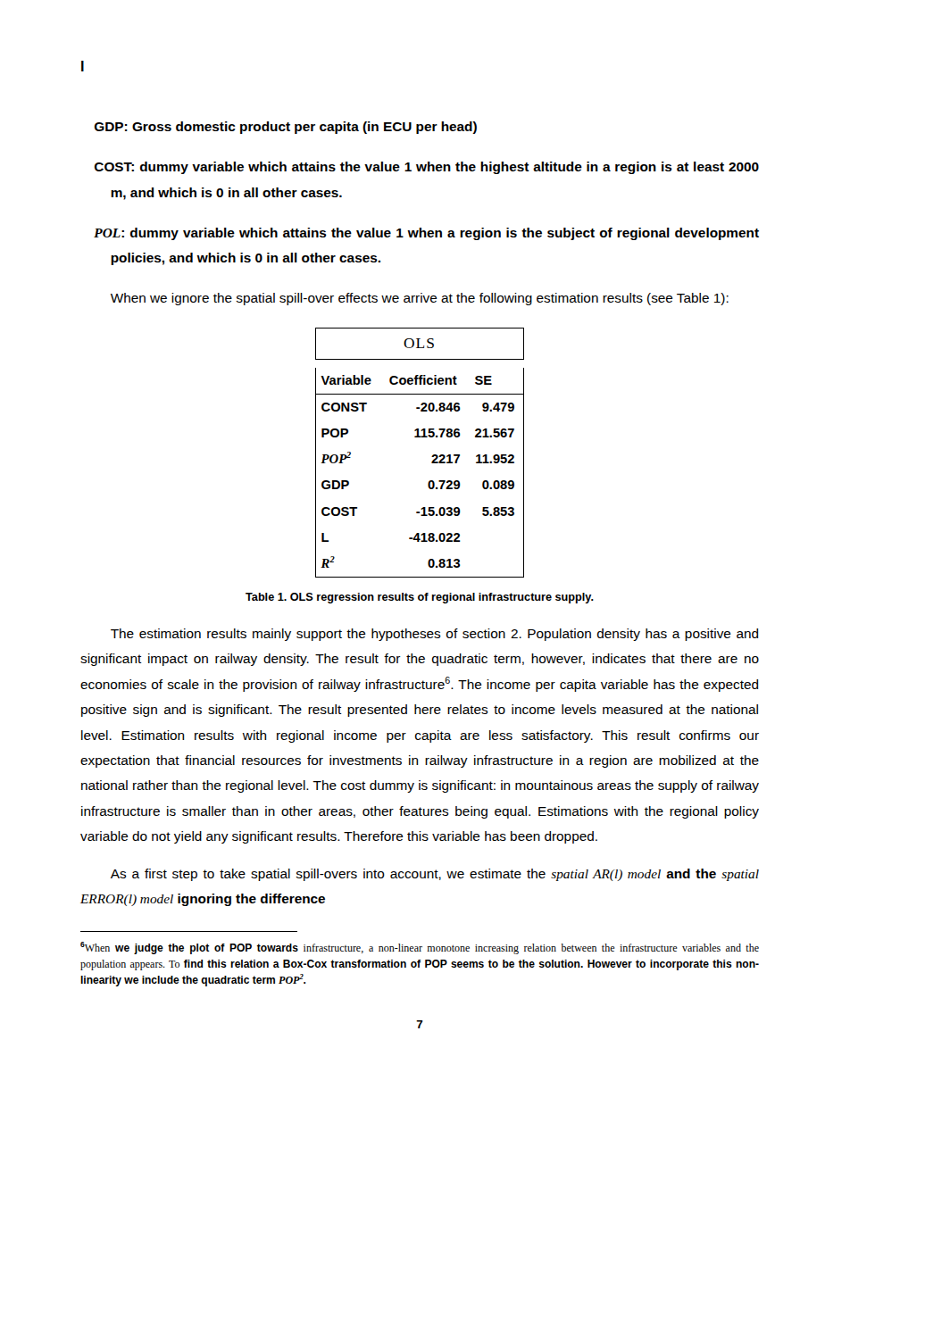I
GDP: Gross domestic product per capita (in ECU per head)
COST: dummy variable which attains the value 1 when the highest altitude in a region is at least 2000 m, and which is 0 in all other cases.
POL: dummy variable which attains the value 1 when a region is the subject of regional development policies, and which is 0 in all other cases.
When we ignore the spatial spill-over effects we arrive at the following estimation results (see Table 1):
OLS
| Variable | Coefficient | SE |
| --- | --- | --- |
| CONST | -20.846 | 9.479 |
| POP | 115.786 | 21.567 |
| POP 2 | 2217 | 11.952 |
| GDP | 0.729 | 0.089 |
| COST | -15.039 | 5.853 |
| L | -418.022 | |
| R 2 | 0.813 | |
Table 1. OLS regression results of regional infrastructure supply.
The estimation results mainly support the hypotheses of section 2. Population density has a positive and significant impact on railway density. The result for the quadratic term, however, indicates that there are no economies of scale in the provision of railway infrastructure6. The income per capita variable has the expected positive sign and is significant. The result presented here relates to income levels measured at the national level. Estimation results with regional income per capita are less satisfactory. This result confirms our expectation that financial resources for investments in railway infrastructure in a region are mobilized at the national rather than the regional level. The cost dummy is significant: in mountainous areas the supply of railway infrastructure is smaller than in other areas, other features being equal. Estimations with the regional policy variable do not yield any significant results. Therefore this variable has been dropped.
As a first step to take spatial spill-overs into account, we estimate the spatial AR(l) model and the spatial ERROR(l) model ignoring the difference
6When we judge the plot of POP towards infrastructure, a non-linear monotone increasing relation between the infrastructure variables and the population appears. To find this relation a Box-Cox transformation of POP seems to be the solution. However to incorporate this non-linearity we include the quadratic term POP2.
7